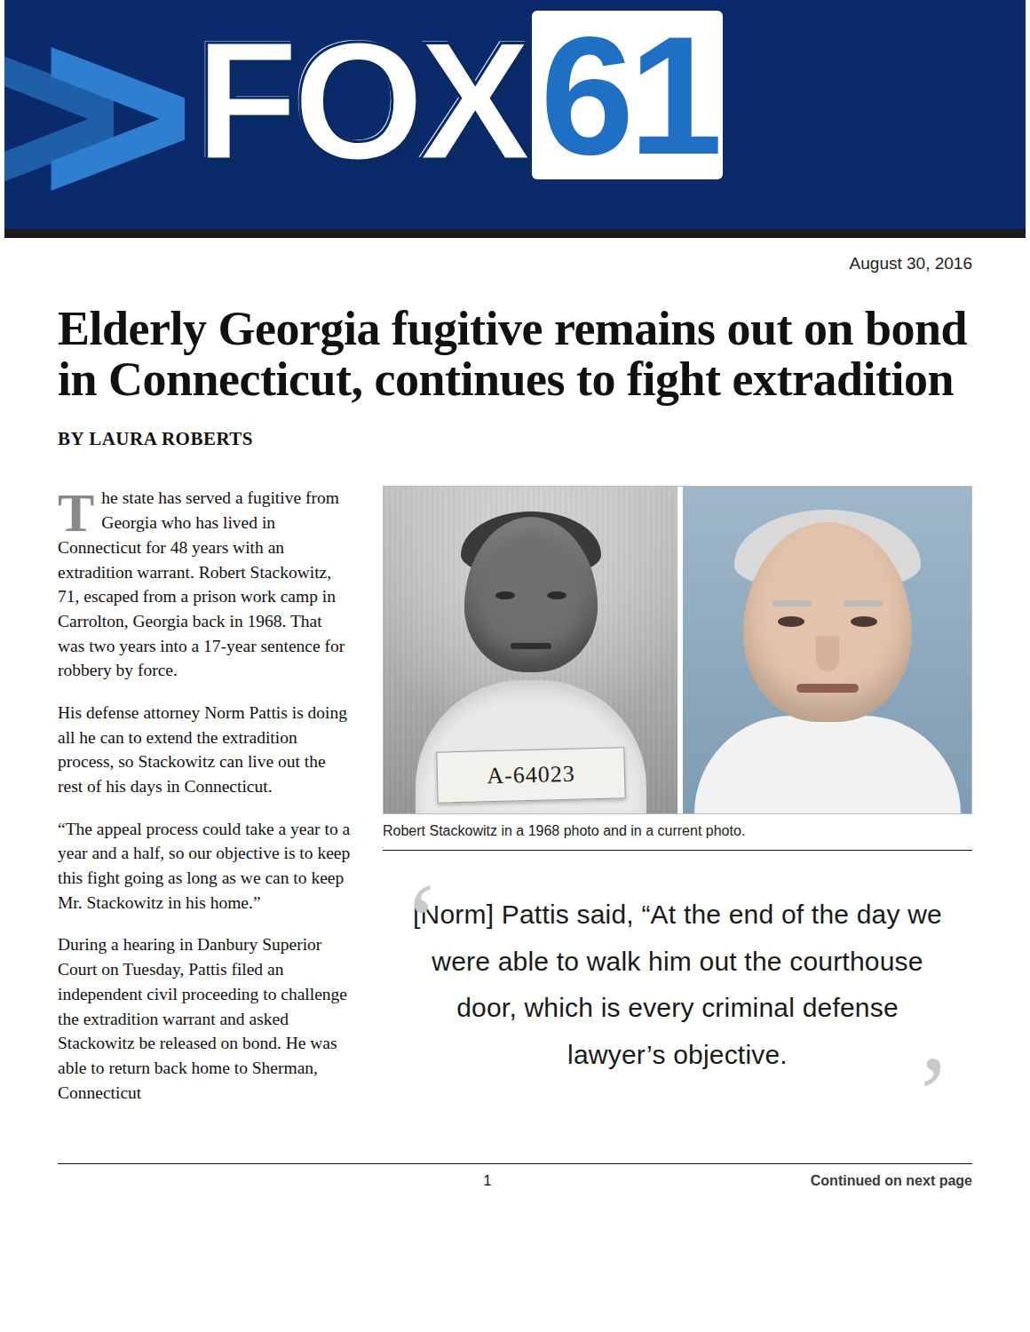> >
FOX61
August 30, 2016
Elderly Georgia fugitive remains out on bond in Connecticut, continues to fight extradition
BY LAURA ROBERTS
The state has served a fugitive from Georgia who has lived in Connecticut for 48 years with an extradition warrant. Robert Stackowitz, 71, escaped from a prison work camp in Carrolton, Georgia back in 1968. That was two years into a 17-year sentence for robbery by force.
His defense attorney Norm Pattis is doing all he can to extend the extradition process, so Stackowitz can live out the rest of his days in Connecticut.
“The appeal process could take a year to a year and a half, so our objective is to keep this fight going as long as we can to keep Mr. Stackowitz in his home.”
During a hearing in Danbury Superior Court on Tuesday, Pattis filed an independent civil proceeding to challenge the extradition warrant and asked Stackowitz be released on bond. He was able to return back home to Sherman, Connecticut
A-64023
Robert Stackowitz in a 1968 photo and in a current photo.
‘ [Norm] Pattis said, “At the end of the day we were able to walk him out the courthouse door, which is every criminal defense lawyer’s objective. ’
1
Continued on next page